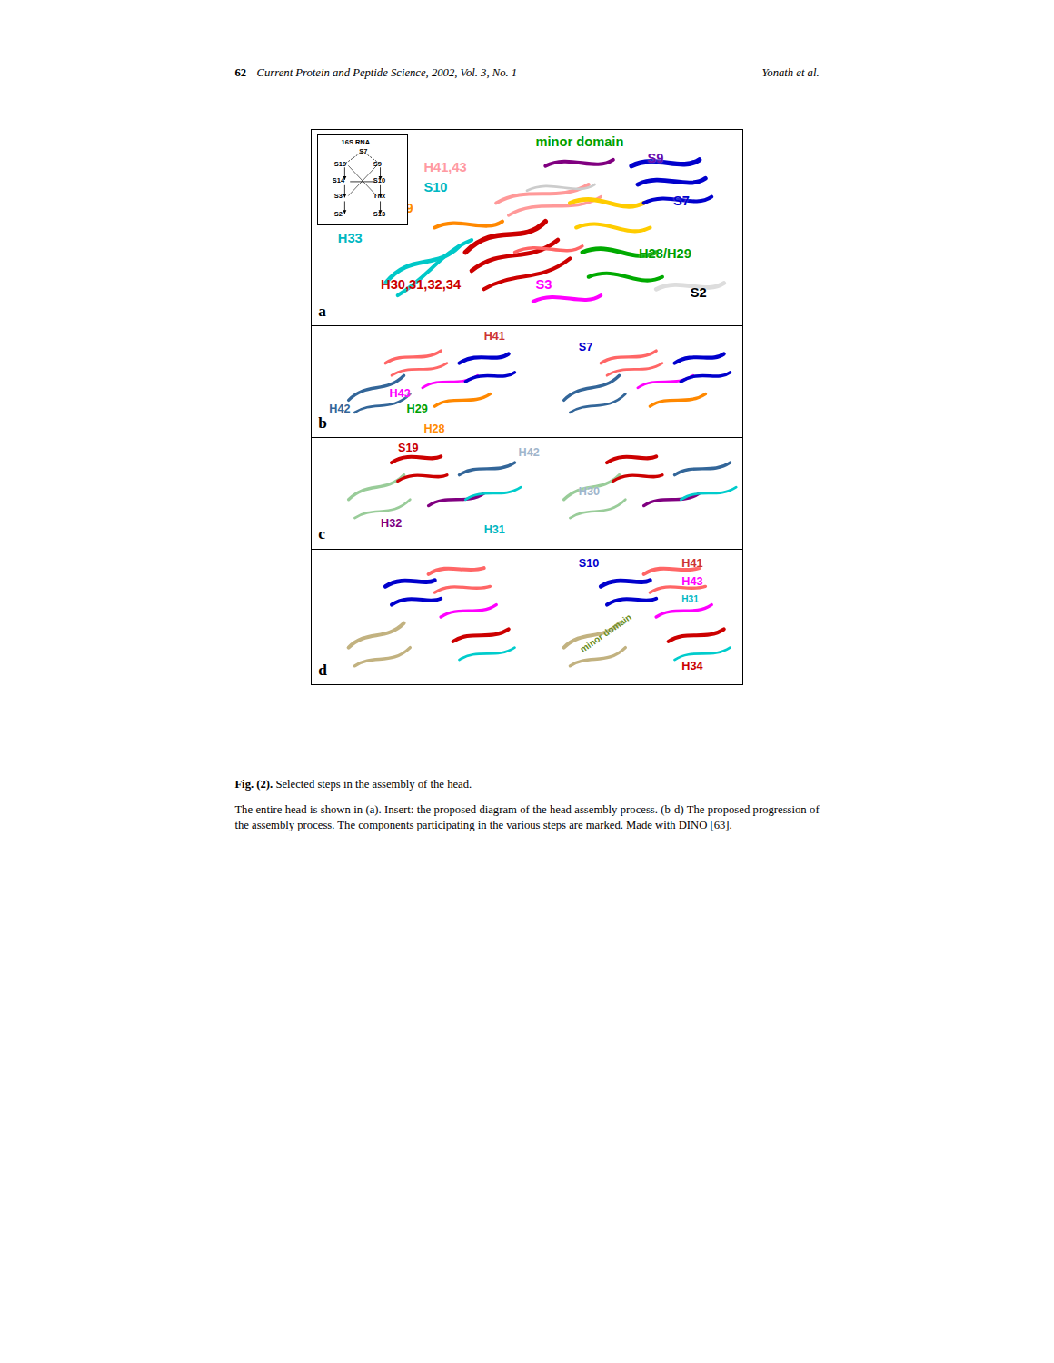62 Current Protein and Peptide Science, 2002, Vol. 3, No. 1
Yonath et al.
16S RNA S7 S19 S9 S14 S10 S3 Thx S2 S13
minor domain S9 H41,43 S10 S19 S7 H33 H28/H29 H30,31,32,34 S3 S2 a
H41 S7 H43 H42 H29 H28 b
S19 H42 H30 H32 H31 c
S10 H41 H43 H31 minor domain H34 d
Fig. (2). Selected steps in the assembly of the head.
The entire head is shown in (a). Insert: the proposed diagram of the head assembly process. (b-d) The proposed progression of the assembly process. The components participating in the various steps are marked. Made with DINO [63].